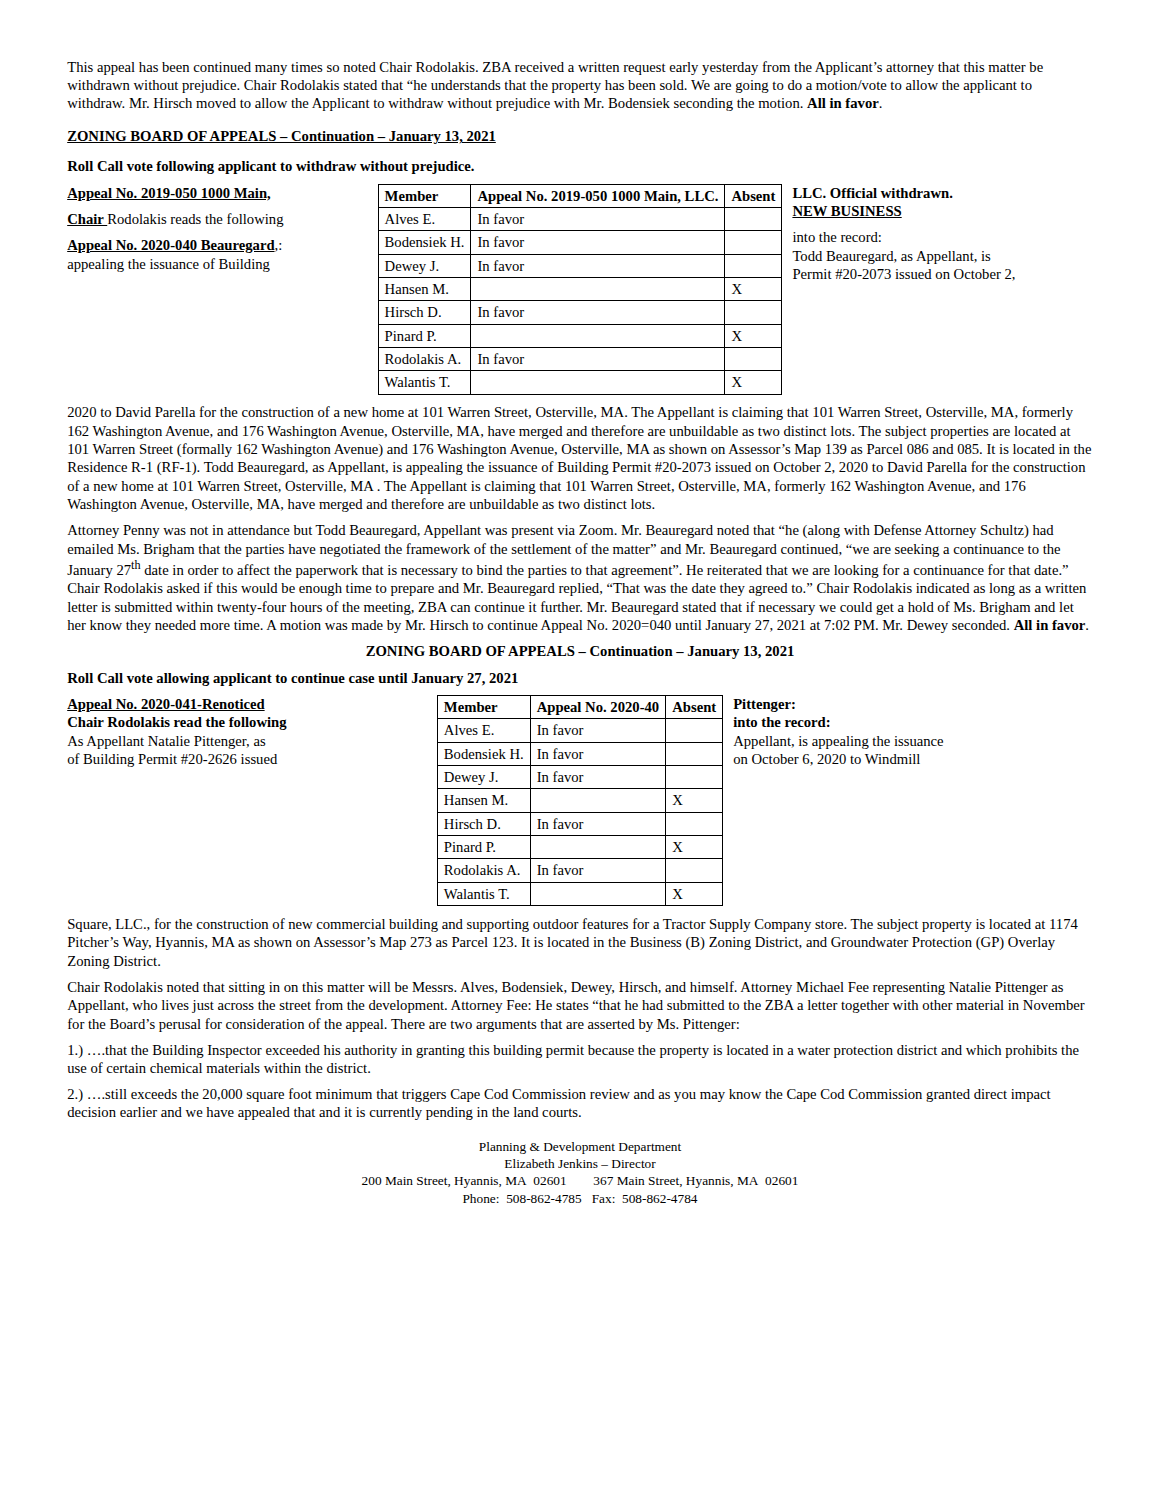This appeal has been continued many times so noted Chair Rodolakis. ZBA received a written request early yesterday from the Applicant’s attorney that this matter be withdrawn without prejudice. Chair Rodolakis stated that “he understands that the property has been sold. We are going to do a motion/vote to allow the applicant to withdraw. Mr. Hirsch moved to allow the Applicant to withdraw without prejudice with Mr. Bodensiek seconding the motion. All in favor.
ZONING BOARD OF APPEALS – Continuation – January 13, 2021
Roll Call vote following applicant to withdraw without prejudice.
Appeal No. 2019-050 1000 Main,
Chair Rodolakis reads the following
Appeal No. 2020-040 Beauregard,:
appealing the issuance of Building
| Member | Appeal No. 2019-050 1000 Main, LLC. | Absent |
| --- | --- | --- |
| Alves E. | In favor | |
| Bodensiek H. | In favor | |
| Dewey J. | In favor | |
| Hansen M. | | X |
| Hirsch D. | In favor | |
| Pinard P. | | X |
| Rodolakis A. | In favor | |
| Walantis T. | | X |
LLC. Official withdrawn.
NEW BUSINESS
into the record:
Todd Beauregard, as Appellant, is
Permit #20-2073 issued on October 2,
2020 to David Parella for the construction of a new home at 101 Warren Street, Osterville, MA. The Appellant is claiming that 101 Warren Street, Osterville, MA, formerly 162 Washington Avenue, and 176 Washington Avenue, Osterville, MA, have merged and therefore are unbuildable as two distinct lots. The subject properties are located at 101 Warren Street (formally 162 Washington Avenue) and 176 Washington Avenue, Osterville, MA as shown on Assessor’s Map 139 as Parcel 086 and 085. It is located in the Residence R-1 (RF-1). Todd Beauregard, as Appellant, is appealing the issuance of Building Permit #20-2073 issued on October 2, 2020 to David Parella for the construction of a new home at 101 Warren Street, Osterville, MA . The Appellant is claiming that 101 Warren Street, Osterville, MA, formerly 162 Washington Avenue, and 176 Washington Avenue, Osterville, MA, have merged and therefore are unbuildable as two distinct lots.
Attorney Penny was not in attendance but Todd Beauregard, Appellant was present via Zoom. Mr. Beauregard noted that “he (along with Defense Attorney Schultz) had emailed Ms. Brigham that the parties have negotiated the framework of the settlement of the matter” and Mr. Beauregard continued, “we are seeking a continuance to the January 27th date in order to affect the paperwork that is necessary to bind the parties to that agreement”. He reiterated that we are looking for a continuance for that date.” Chair Rodolakis asked if this would be enough time to prepare and Mr. Beauregard replied, “That was the date they agreed to.” Chair Rodolakis indicated as long as a written letter is submitted within twenty-four hours of the meeting, ZBA can continue it further. Mr. Beauregard stated that if necessary we could get a hold of Ms. Brigham and let her know they needed more time. A motion was made by Mr. Hirsch to continue Appeal No. 2020=040 until January 27, 2021 at 7:02 PM. Mr. Dewey seconded. All in favor.
ZONING BOARD OF APPEALS – Continuation – January 13, 2021
Roll Call vote allowing applicant to continue case until January 27, 2021
Appeal No. 2020-041-Renoticed
Chair Rodolakis read the following
As Appellant Natalie Pittenger, as
of Building Permit #20-2626 issued
| Member | Appeal No. 2020-40 | Absent |
| --- | --- | --- |
| Alves E. | In favor | |
| Bodensiek H. | In favor | |
| Dewey J. | In favor | |
| Hansen M. | | X |
| Hirsch D. | In favor | |
| Pinard P. | | X |
| Rodolakis A. | In favor | |
| Walantis T. | | X |
Pittenger:
into the record:
Appellant, is appealing the issuance
on October 6, 2020 to Windmill
Square, LLC., for the construction of new commercial building and supporting outdoor features for a Tractor Supply Company store. The subject property is located at 1174 Pitcher’s Way, Hyannis, MA as shown on Assessor’s Map 273 as Parcel 123. It is located in the Business (B) Zoning District, and Groundwater Protection (GP) Overlay Zoning District.
Chair Rodolakis noted that sitting in on this matter will be Messrs. Alves, Bodensiek, Dewey, Hirsch, and himself. Attorney Michael Fee representing Natalie Pittenger as Appellant, who lives just across the street from the development. Attorney Fee: He states “that he had submitted to the ZBA a letter together with other material in November for the Board’s perusal for consideration of the appeal. There are two arguments that are asserted by Ms. Pittenger:
1.) ….that the Building Inspector exceeded his authority in granting this building permit because the property is located in a water protection district and which prohibits the use of certain chemical materials within the district.
2.) ….still exceeds the 20,000 square foot minimum that triggers Cape Cod Commission review and as you may know the Cape Cod Commission granted direct impact decision earlier and we have appealed that and it is currently pending in the land courts.
Planning & Development Department
Elizabeth Jenkins – Director
200 Main Street, Hyannis, MA 02601 367 Main Street, Hyannis, MA 02601
Phone: 508-862-4785 Fax: 508-862-4784